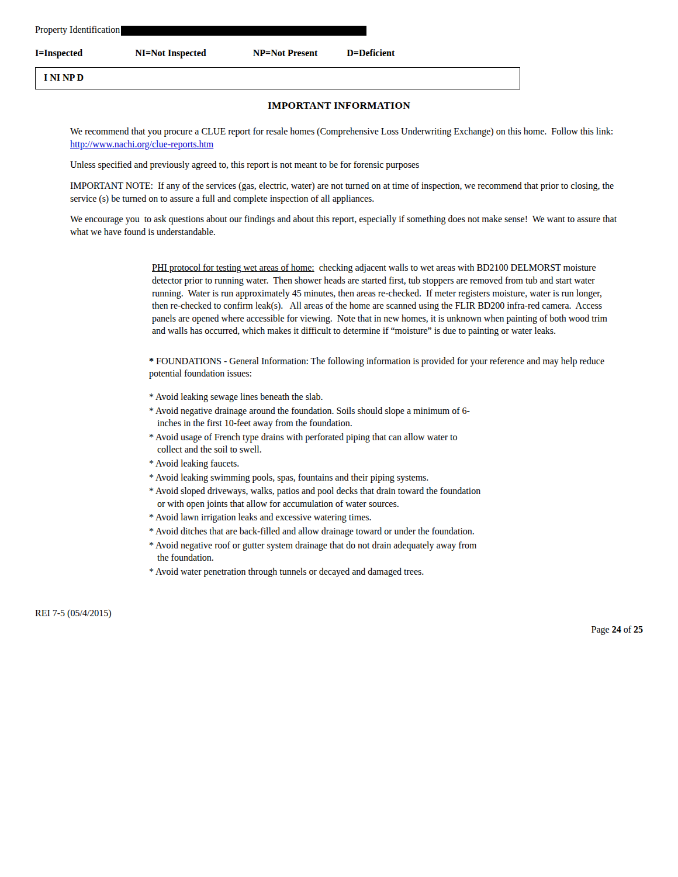Property Identification
I=Inspected NI=Not Inspected NP=Not Present D=Deficient
I NI NP D
IMPORTANT INFORMATION
We recommend that you procure a CLUE report for resale homes (Comprehensive Loss Underwriting Exchange) on this home. Follow this link: http://www.nachi.org/clue-reports.htm
Unless specified and previously agreed to, this report is not meant to be for forensic purposes
IMPORTANT NOTE: If any of the services (gas, electric, water) are not turned on at time of inspection, we recommend that prior to closing, the service (s) be turned on to assure a full and complete inspection of all appliances.
We encourage you to ask questions about our findings and about this report, especially if something does not make sense! We want to assure that what we have found is understandable.
PHI protocol for testing wet areas of home: checking adjacent walls to wet areas with BD2100 DELMORST moisture detector prior to running water. Then shower heads are started first, tub stoppers are removed from tub and start water running. Water is run approximately 45 minutes, then areas re-checked. If meter registers moisture, water is run longer, then re-checked to confirm leak(s). All areas of the home are scanned using the FLIR BD200 infra-red camera. Access panels are opened where accessible for viewing. Note that in new homes, it is unknown when painting of both wood trim and walls has occurred, which makes it difficult to determine if “moisture” is due to painting or water leaks.
* FOUNDATIONS - General Information: The following information is provided for your reference and may help reduce potential foundation issues:
* Avoid leaking sewage lines beneath the slab.
* Avoid negative drainage around the foundation. Soils should slope a minimum of 6-inches in the first 10-feet away from the foundation.
* Avoid usage of French type drains with perforated piping that can allow water tocollect and the soil to swell.
* Avoid leaking faucets.
* Avoid leaking swimming pools, spas, fountains and their piping systems.
* Avoid sloped driveways, walks, patios and pool decks that drain toward the foundationor with open joints that allow for accumulation of water sources.
* Avoid lawn irrigation leaks and excessive watering times.
* Avoid ditches that are back-filled and allow drainage toward or under the foundation.
* Avoid negative roof or gutter system drainage that do not drain adequately away fromthe foundation.
* Avoid water penetration through tunnels or decayed and damaged trees.
REI 7-5 (05/4/2015)
Page 24 of 25